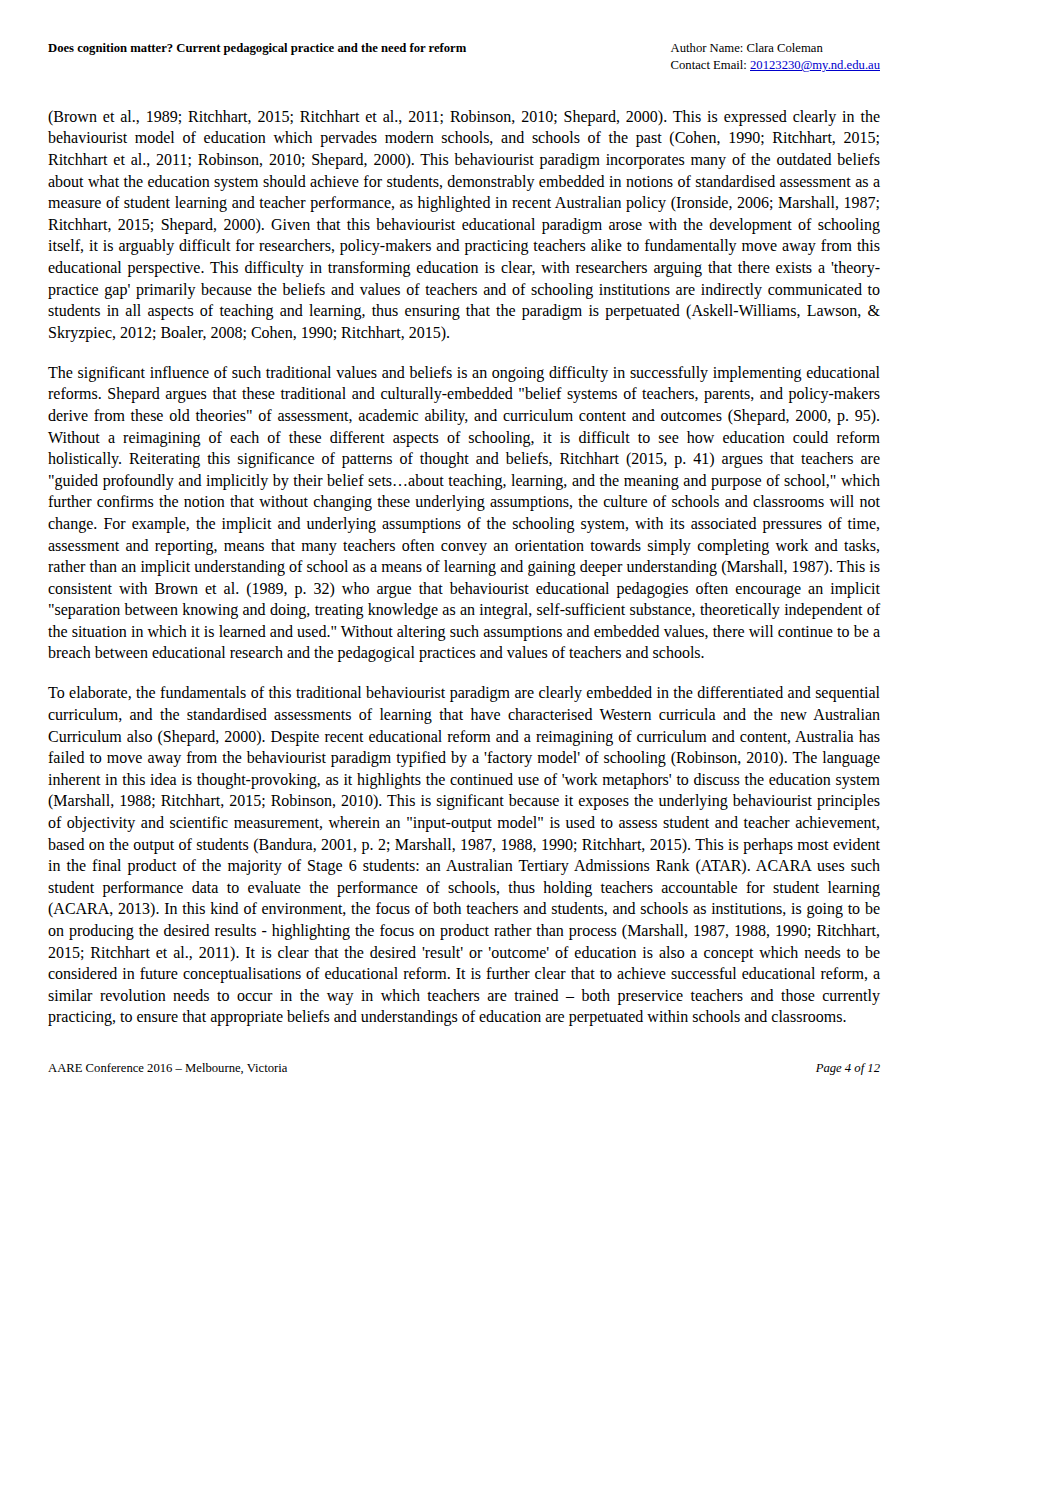Does cognition matter? Current pedagogical practice and the need for reform
Author Name: Clara Coleman
Contact Email: 20123230@my.nd.edu.au
(Brown et al., 1989; Ritchhart, 2015; Ritchhart et al., 2011; Robinson, 2010; Shepard, 2000). This is expressed clearly in the behaviourist model of education which pervades modern schools, and schools of the past (Cohen, 1990; Ritchhart, 2015; Ritchhart et al., 2011; Robinson, 2010; Shepard, 2000). This behaviourist paradigm incorporates many of the outdated beliefs about what the education system should achieve for students, demonstrably embedded in notions of standardised assessment as a measure of student learning and teacher performance, as highlighted in recent Australian policy (Ironside, 2006; Marshall, 1987; Ritchhart, 2015; Shepard, 2000). Given that this behaviourist educational paradigm arose with the development of schooling itself, it is arguably difficult for researchers, policy-makers and practicing teachers alike to fundamentally move away from this educational perspective. This difficulty in transforming education is clear, with researchers arguing that there exists a 'theory-practice gap' primarily because the beliefs and values of teachers and of schooling institutions are indirectly communicated to students in all aspects of teaching and learning, thus ensuring that the paradigm is perpetuated (Askell-Williams, Lawson, & Skryzpiec, 2012; Boaler, 2008; Cohen, 1990; Ritchhart, 2015).
The significant influence of such traditional values and beliefs is an ongoing difficulty in successfully implementing educational reforms. Shepard argues that these traditional and culturally-embedded "belief systems of teachers, parents, and policy-makers derive from these old theories" of assessment, academic ability, and curriculum content and outcomes (Shepard, 2000, p. 95). Without a reimagining of each of these different aspects of schooling, it is difficult to see how education could reform holistically. Reiterating this significance of patterns of thought and beliefs, Ritchhart (2015, p. 41) argues that teachers are "guided profoundly and implicitly by their belief sets…about teaching, learning, and the meaning and purpose of school," which further confirms the notion that without changing these underlying assumptions, the culture of schools and classrooms will not change. For example, the implicit and underlying assumptions of the schooling system, with its associated pressures of time, assessment and reporting, means that many teachers often convey an orientation towards simply completing work and tasks, rather than an implicit understanding of school as a means of learning and gaining deeper understanding (Marshall, 1987). This is consistent with Brown et al. (1989, p. 32) who argue that behaviourist educational pedagogies often encourage an implicit "separation between knowing and doing, treating knowledge as an integral, self-sufficient substance, theoretically independent of the situation in which it is learned and used." Without altering such assumptions and embedded values, there will continue to be a breach between educational research and the pedagogical practices and values of teachers and schools.
To elaborate, the fundamentals of this traditional behaviourist paradigm are clearly embedded in the differentiated and sequential curriculum, and the standardised assessments of learning that have characterised Western curricula and the new Australian Curriculum also (Shepard, 2000). Despite recent educational reform and a reimagining of curriculum and content, Australia has failed to move away from the behaviourist paradigm typified by a 'factory model' of schooling (Robinson, 2010). The language inherent in this idea is thought-provoking, as it highlights the continued use of 'work metaphors' to discuss the education system (Marshall, 1988; Ritchhart, 2015; Robinson, 2010). This is significant because it exposes the underlying behaviourist principles of objectivity and scientific measurement, wherein an "input-output model" is used to assess student and teacher achievement, based on the output of students (Bandura, 2001, p. 2; Marshall, 1987, 1988, 1990; Ritchhart, 2015). This is perhaps most evident in the final product of the majority of Stage 6 students: an Australian Tertiary Admissions Rank (ATAR). ACARA uses such student performance data to evaluate the performance of schools, thus holding teachers accountable for student learning (ACARA, 2013). In this kind of environment, the focus of both teachers and students, and schools as institutions, is going to be on producing the desired results - highlighting the focus on product rather than process (Marshall, 1987, 1988, 1990; Ritchhart, 2015; Ritchhart et al., 2011). It is clear that the desired 'result' or 'outcome' of education is also a concept which needs to be considered in future conceptualisations of educational reform. It is further clear that to achieve successful educational reform, a similar revolution needs to occur in the way in which teachers are trained – both preservice teachers and those currently practicing, to ensure that appropriate beliefs and understandings of education are perpetuated within schools and classrooms.
AARE Conference 2016 – Melbourne, Victoria
Page 4 of 12